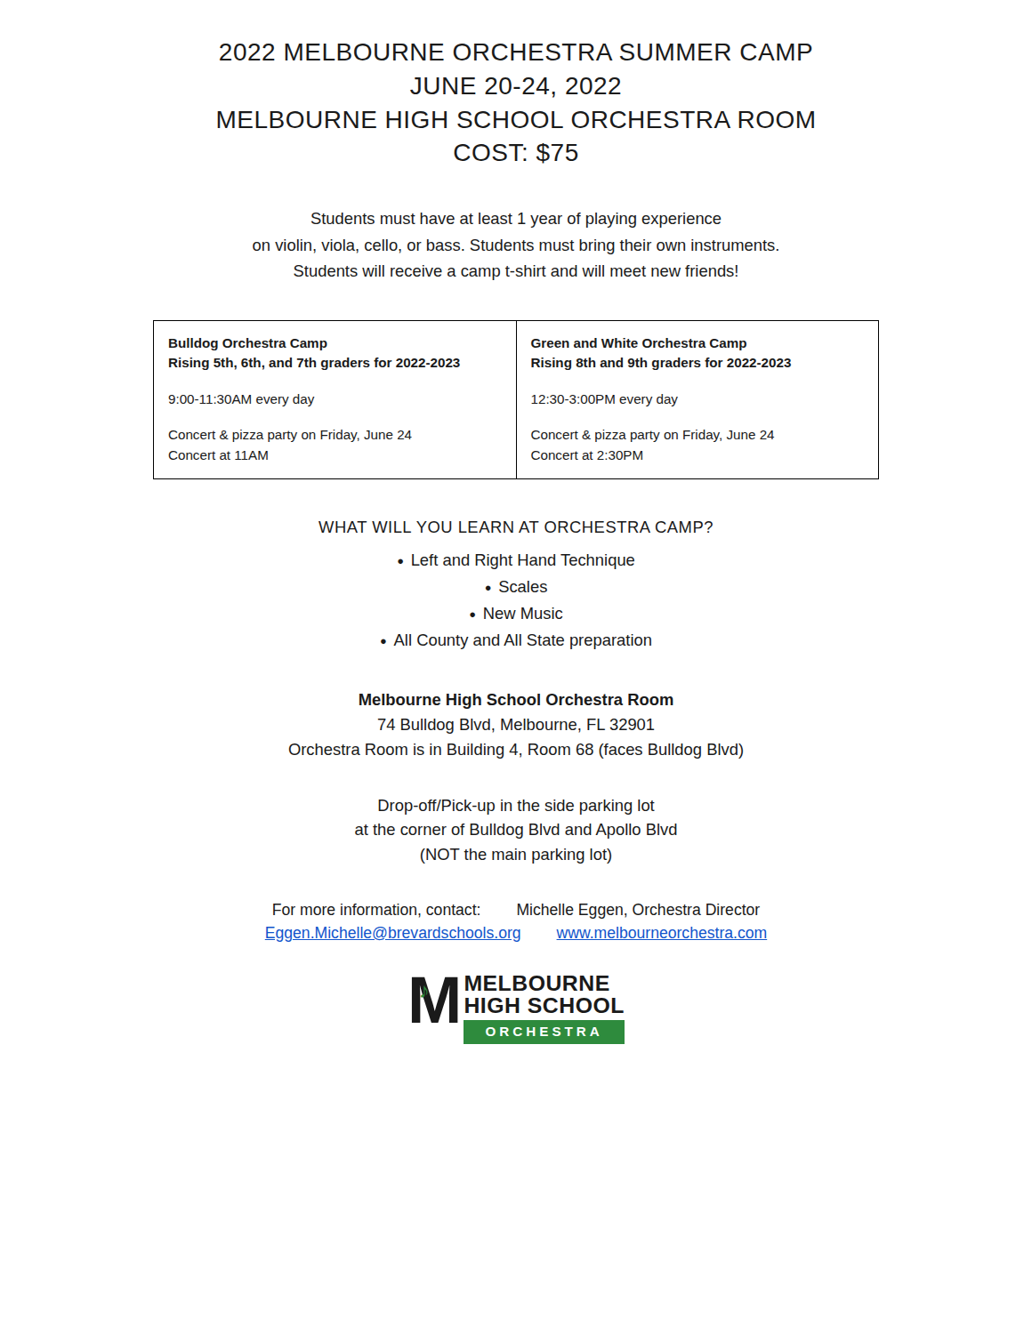2022 MELBOURNE ORCHESTRA SUMMER CAMP
JUNE 20-24, 2022
MELBOURNE HIGH SCHOOL ORCHESTRA ROOM
COST: $75
Students must have at least 1 year of playing experience
on violin, viola, cello, or bass. Students must bring their own instruments.
Students will receive a camp t-shirt and will meet new friends!
| Bulldog Orchestra Camp Rising 5th, 6th, and 7th graders for 2022-2023 9:00-11:30AM every day Concert & pizza party on Friday, June 24 Concert at 11AM | Green and White Orchestra Camp Rising 8th and 9th graders for 2022-2023 12:30-3:00PM every day Concert & pizza party on Friday, June 24 Concert at 2:30PM |
WHAT WILL YOU LEARN AT ORCHESTRA CAMP?
Left and Right Hand Technique
Scales
New Music
All County and All State preparation
Melbourne High School Orchestra Room
74 Bulldog Blvd, Melbourne, FL 32901
Orchestra Room is in Building 4, Room 68 (faces Bulldog Blvd)
Drop-off/Pick-up in the side parking lot
at the corner of Bulldog Blvd and Apollo Blvd
(NOT the main parking lot)
For more information, contact: Michelle Eggen, Orchestra Director
Eggen.Michelle@brevardschools.org www.melbourneorchestra.com
M♪
MELBOURNE
HIGH SCHOOL
ORCHESTRA